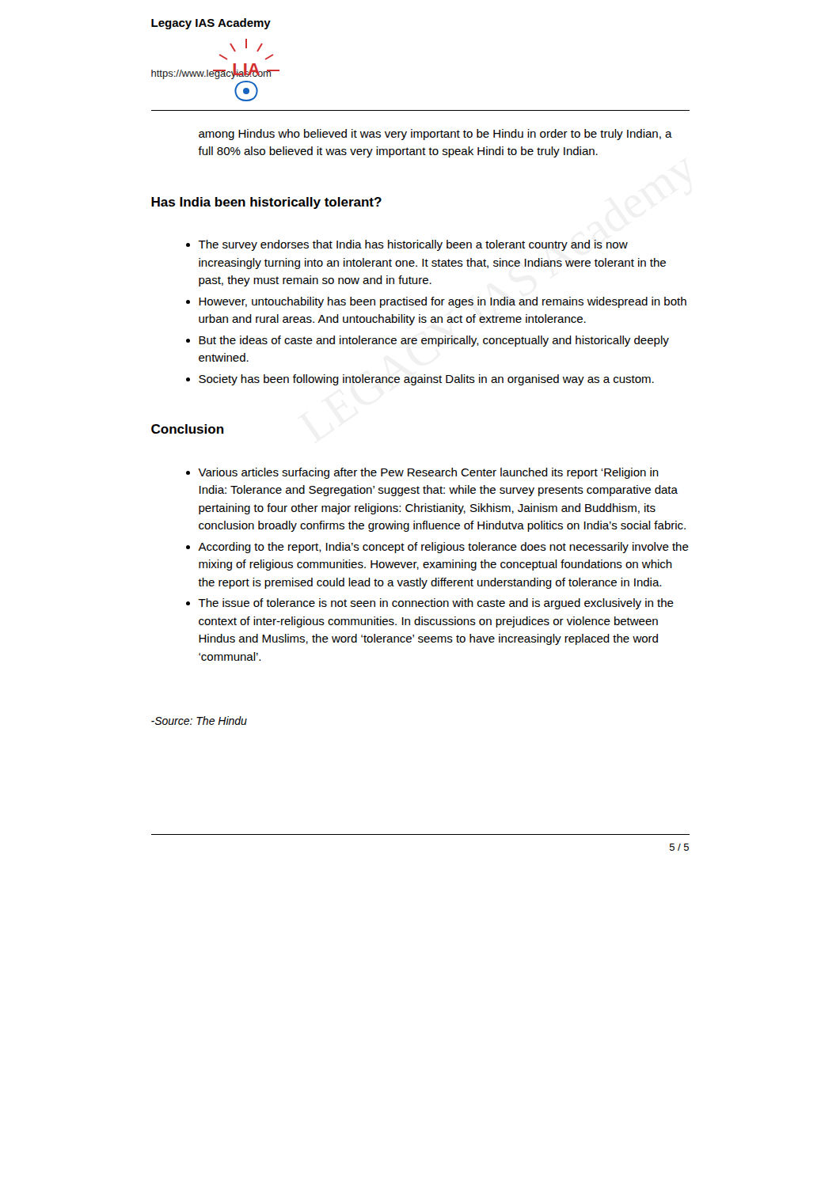Legacy IAS Academy
https://www.legacyias.com LIA
LEGACY IAS Academy
among Hindus who believed it was very important to be Hindu in order to be truly Indian, a full 80% also believed it was very important to speak Hindi to be truly Indian.
Has India been historically tolerant?
The survey endorses that India has historically been a tolerant country and is now increasingly turning into an intolerant one. It states that, since Indians were tolerant in the past, they must remain so now and in future.
However, untouchability has been practised for ages in India and remains widespread in both urban and rural areas. And untouchability is an act of extreme intolerance.
But the ideas of caste and intolerance are empirically, conceptually and historically deeply entwined.
Society has been following intolerance against Dalits in an organised way as a custom.
Conclusion
Various articles surfacing after the Pew Research Center launched its report ‘Religion in India: Tolerance and Segregation’ suggest that: while the survey presents comparative data pertaining to four other major religions: Christianity, Sikhism, Jainism and Buddhism, its conclusion broadly confirms the growing influence of Hindutva politics on India’s social fabric.
According to the report, India’s concept of religious tolerance does not necessarily involve the mixing of religious communities. However, examining the conceptual foundations on which the report is premised could lead to a vastly different understanding of tolerance in India.
The issue of tolerance is not seen in connection with caste and is argued exclusively in the context of inter-religious communities. In discussions on prejudices or violence between Hindus and Muslims, the word ‘tolerance’ seems to have increasingly replaced the word ‘communal’.
-Source: The Hindu
5 / 5